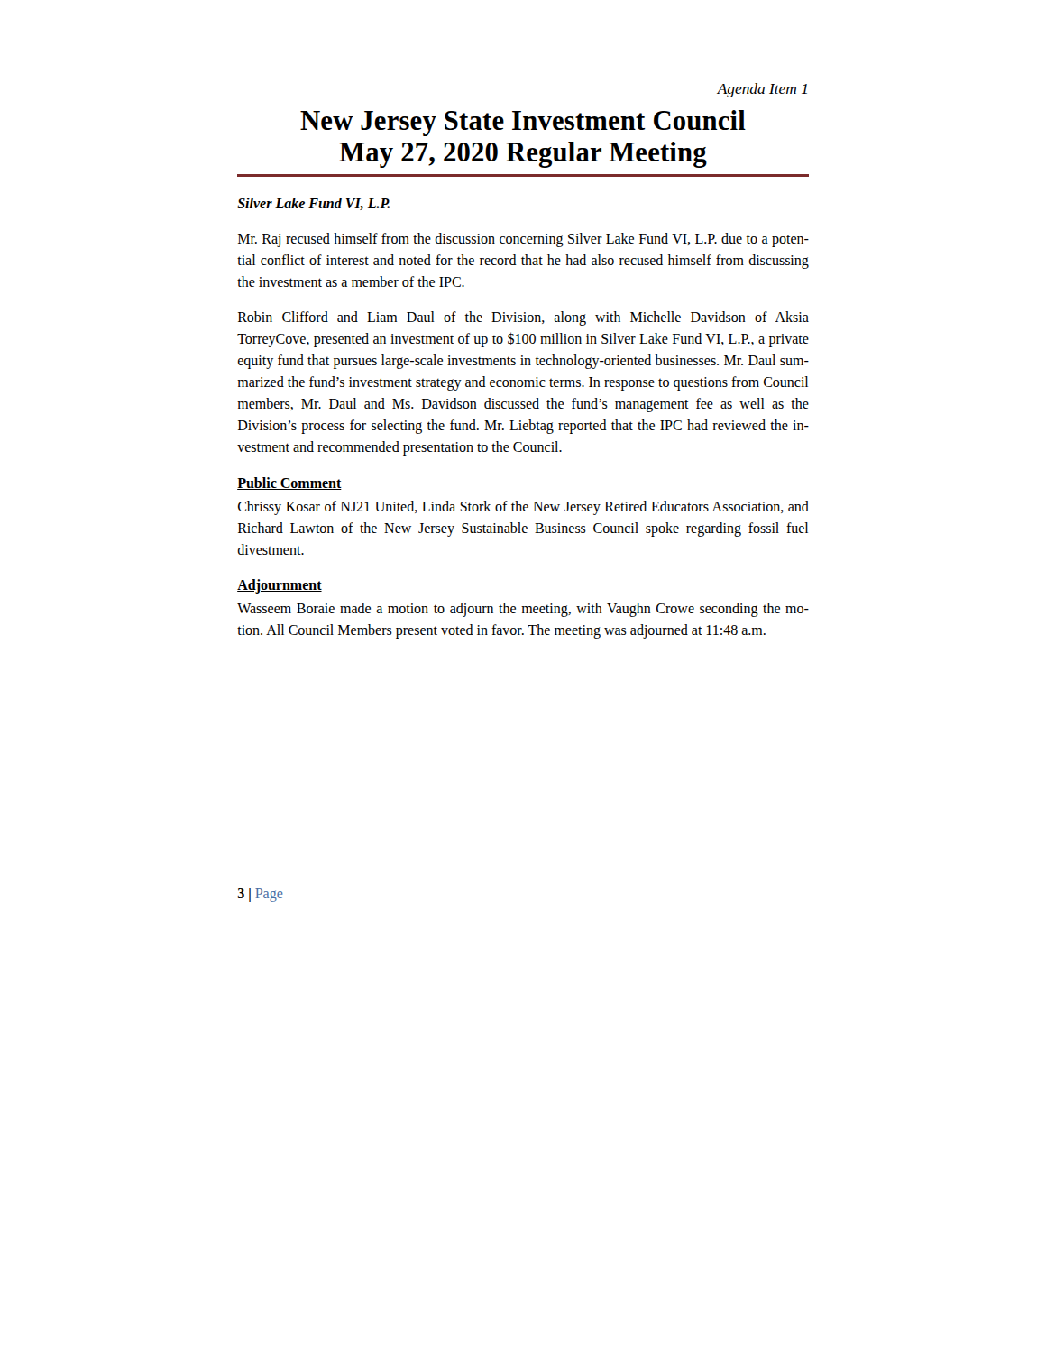Agenda Item 1
New Jersey State Investment Council May 27, 2020 Regular Meeting
Silver Lake Fund VI, L.P.
Mr. Raj recused himself from the discussion concerning Silver Lake Fund VI, L.P. due to a potential conflict of interest and noted for the record that he had also recused himself from discussing the investment as a member of the IPC.
Robin Clifford and Liam Daul of the Division, along with Michelle Davidson of Aksia TorreyCove, presented an investment of up to $100 million in Silver Lake Fund VI, L.P., a private equity fund that pursues large-scale investments in technology-oriented businesses. Mr. Daul summarized the fund’s investment strategy and economic terms. In response to questions from Council members, Mr. Daul and Ms. Davidson discussed the fund’s management fee as well as the Division’s process for selecting the fund. Mr. Liebtag reported that the IPC had reviewed the investment and recommended presentation to the Council.
Public Comment
Chrissy Kosar of NJ21 United, Linda Stork of the New Jersey Retired Educators Association, and Richard Lawton of the New Jersey Sustainable Business Council spoke regarding fossil fuel divestment.
Adjournment
Wasseem Boraie made a motion to adjourn the meeting, with Vaughn Crowe seconding the motion. All Council Members present voted in favor. The meeting was adjourned at 11:48 a.m.
3 | Page